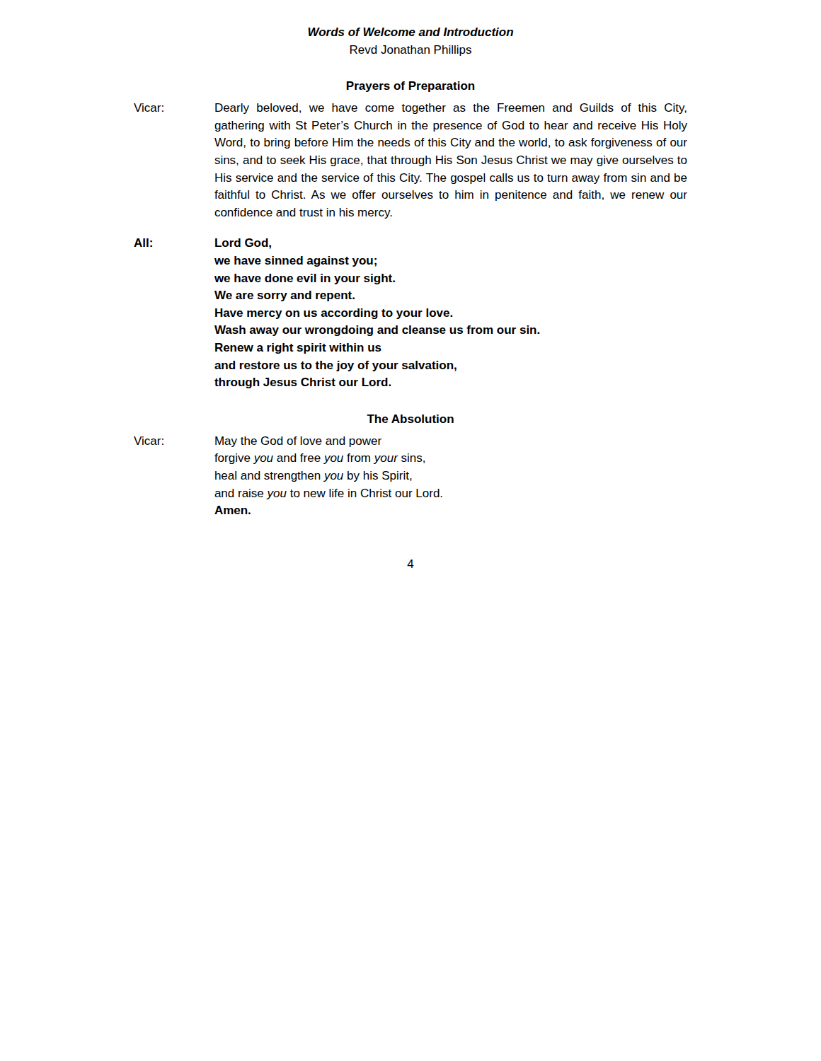Words of Welcome and Introduction
Revd Jonathan Phillips
Prayers of Preparation
Vicar:
Dearly beloved, we have come together as the Freemen and Guilds of this City, gathering with St Peter’s Church in the presence of God to hear and receive His Holy Word, to bring before Him the needs of this City and the world, to ask forgiveness of our sins, and to seek His grace, that through His Son Jesus Christ we may give ourselves to His service and the service of this City. The gospel calls us to turn away from sin and be faithful to Christ. As we offer ourselves to him in penitence and faith, we renew our confidence and trust in his mercy.
All:
Lord God,
we have sinned against you;
we have done evil in your sight.
We are sorry and repent.
Have mercy on us according to your love.
Wash away our wrongdoing and cleanse us from our sin.
Renew a right spirit within us
and restore us to the joy of your salvation,
through Jesus Christ our Lord.
The Absolution
Vicar:
May the God of love and power
forgive you and free you from your sins,
heal and strengthen you by his Spirit,
and raise you to new life in Christ our Lord.
Amen.
4